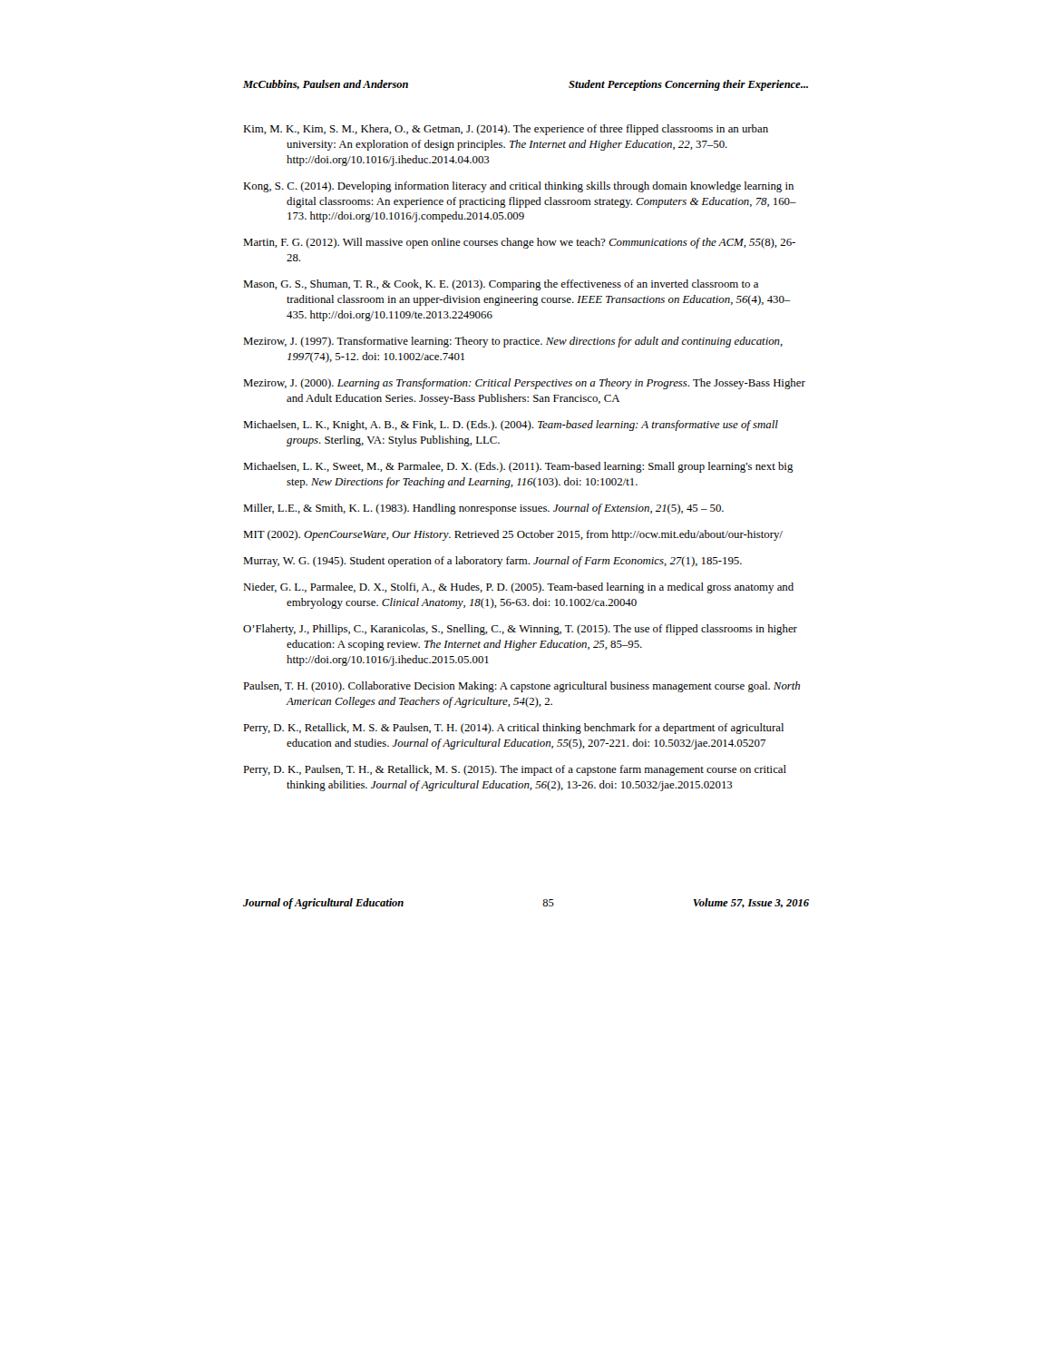McCubbins, Paulsen and Anderson Student Perceptions Concerning their Experience...
Kim, M. K., Kim, S. M., Khera, O., & Getman, J. (2014). The experience of three flipped classrooms in an urban university: An exploration of design principles. The Internet and Higher Education, 22, 37–50. http://doi.org/10.1016/j.iheduc.2014.04.003
Kong, S. C. (2014). Developing information literacy and critical thinking skills through domain knowledge learning in digital classrooms: An experience of practicing flipped classroom strategy. Computers & Education, 78, 160–173. http://doi.org/10.1016/j.compedu.2014.05.009
Martin, F. G. (2012). Will massive open online courses change how we teach? Communications of the ACM, 55(8), 26-28.
Mason, G. S., Shuman, T. R., & Cook, K. E. (2013). Comparing the effectiveness of an inverted classroom to a traditional classroom in an upper-division engineering course. IEEE Transactions on Education, 56(4), 430–435. http://doi.org/10.1109/te.2013.2249066
Mezirow, J. (1997). Transformative learning: Theory to practice. New directions for adult and continuing education, 1997(74), 5-12. doi: 10.1002/ace.7401
Mezirow, J. (2000). Learning as Transformation: Critical Perspectives on a Theory in Progress. The Jossey-Bass Higher and Adult Education Series. Jossey-Bass Publishers: San Francisco, CA
Michaelsen, L. K., Knight, A. B., & Fink, L. D. (Eds.). (2004). Team-based learning: A transformative use of small groups. Sterling, VA: Stylus Publishing, LLC.
Michaelsen, L. K., Sweet, M., & Parmalee, D. X. (Eds.). (2011). Team-based learning: Small group learning's next big step. New Directions for Teaching and Learning, 116(103). doi: 10:1002/t1.
Miller, L.E., & Smith, K. L. (1983). Handling nonresponse issues. Journal of Extension, 21(5), 45 – 50.
MIT (2002). OpenCourseWare, Our History. Retrieved 25 October 2015, from http://ocw.mit.edu/about/our-history/
Murray, W. G. (1945). Student operation of a laboratory farm. Journal of Farm Economics, 27(1), 185-195.
Nieder, G. L., Parmalee, D. X., Stolfi, A., & Hudes, P. D. (2005). Team-based learning in a medical gross anatomy and embryology course. Clinical Anatomy, 18(1), 56-63. doi: 10.1002/ca.20040
O’Flaherty, J., Phillips, C., Karanicolas, S., Snelling, C., & Winning, T. (2015). The use of flipped classrooms in higher education: A scoping review. The Internet and Higher Education, 25, 85–95. http://doi.org/10.1016/j.iheduc.2015.05.001
Paulsen, T. H. (2010). Collaborative Decision Making: A capstone agricultural business management course goal. North American Colleges and Teachers of Agriculture, 54(2), 2.
Perry, D. K., Retallick, M. S. & Paulsen, T. H. (2014). A critical thinking benchmark for a department of agricultural education and studies. Journal of Agricultural Education, 55(5), 207-221. doi: 10.5032/jae.2014.05207
Perry, D. K., Paulsen, T. H., & Retallick, M. S. (2015). The impact of a capstone farm management course on critical thinking abilities. Journal of Agricultural Education, 56(2), 13-26. doi: 10.5032/jae.2015.02013
Journal of Agricultural Education 85 Volume 57, Issue 3, 2016